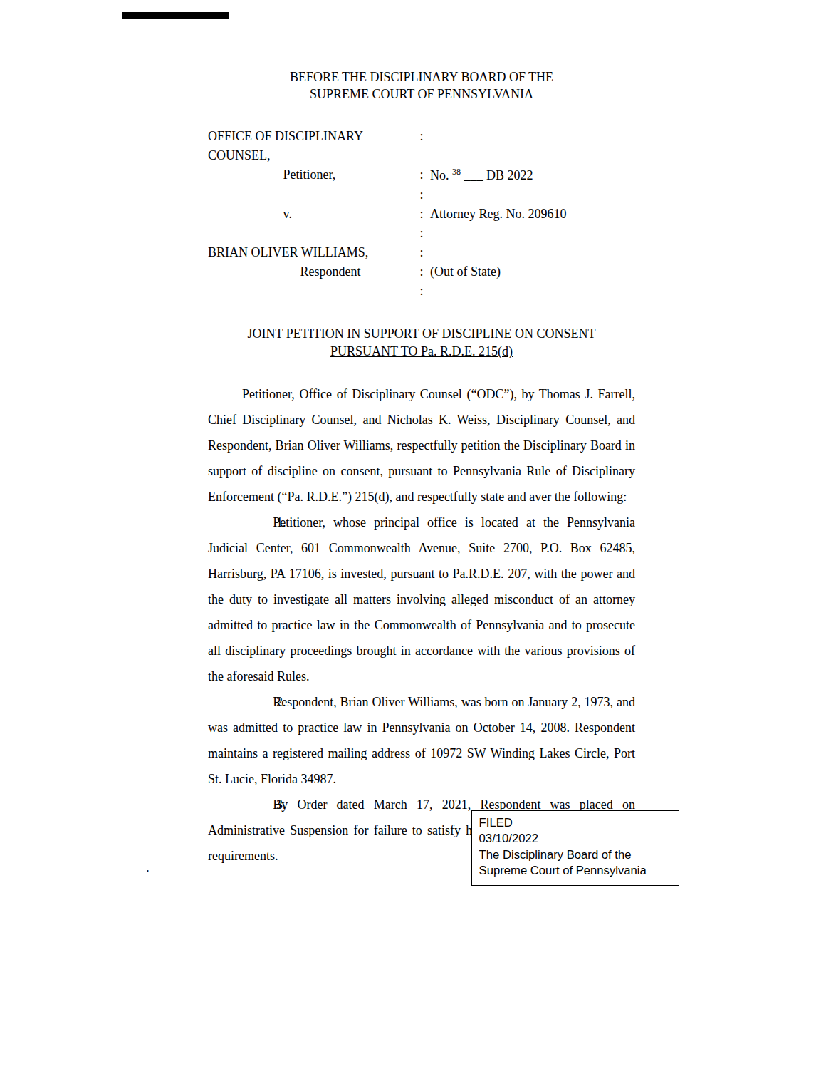BEFORE THE DISCIPLINARY BOARD OF THE
SUPREME COURT OF PENNSYLVANIA
| OFFICE OF DISCIPLINARY COUNSEL, | : | |
| Petitioner, | : | No. 38 ___ DB 2022 |
| | : | |
| v. | : | Attorney Reg. No. 209610 |
| | : | |
| BRIAN OLIVER WILLIAMS, | : | |
| Respondent | : | (Out of State) |
| | : | |
JOINT PETITION IN SUPPORT OF DISCIPLINE ON CONSENT
PURSUANT TO Pa. R.D.E. 215(d)
Petitioner, Office of Disciplinary Counsel (“ODC”), by Thomas J. Farrell, Chief Disciplinary Counsel, and Nicholas K. Weiss, Disciplinary Counsel, and Respondent, Brian Oliver Williams, respectfully petition the Disciplinary Board in support of discipline on consent, pursuant to Pennsylvania Rule of Disciplinary Enforcement (“Pa. R.D.E.”) 215(d), and respectfully state and aver the following:
1. Petitioner, whose principal office is located at the Pennsylvania Judicial Center, 601 Commonwealth Avenue, Suite 2700, P.O. Box 62485, Harrisburg, PA 17106, is invested, pursuant to Pa.R.D.E. 207, with the power and the duty to investigate all matters involving alleged misconduct of an attorney admitted to practice law in the Commonwealth of Pennsylvania and to prosecute all disciplinary proceedings brought in accordance with the various provisions of the aforesaid Rules.
2. Respondent, Brian Oliver Williams, was born on January 2, 1973, and was admitted to practice law in Pennsylvania on October 14, 2008. Respondent maintains a registered mailing address of 10972 SW Winding Lakes Circle, Port St. Lucie, Florida 34987.
3. By Order dated March 17, 2021, Respondent was placed on Administrative Suspension for failure to satisfy his Continuing Legal Education requirements.
.
FILED
03/10/2022
The Disciplinary Board of the
Supreme Court of Pennsylvania